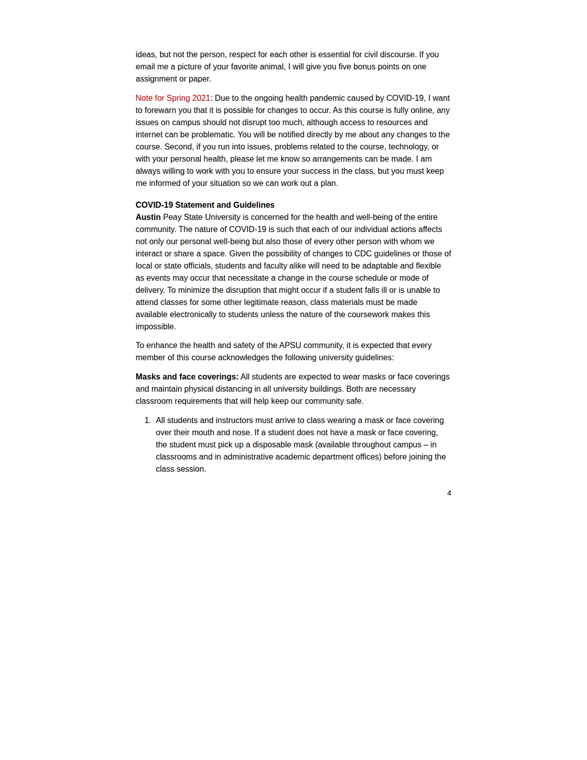ideas, but not the person, respect for each other is essential for civil discourse. If you email me a picture of your favorite animal, I will give you five bonus points on one assignment or paper.
Note for Spring 2021: Due to the ongoing health pandemic caused by COVID-19, I want to forewarn you that it is possible for changes to occur. As this course is fully online, any issues on campus should not disrupt too much, although access to resources and internet can be problematic. You will be notified directly by me about any changes to the course. Second, if you run into issues, problems related to the course, technology, or with your personal health, please let me know so arrangements can be made. I am always willing to work with you to ensure your success in the class, but you must keep me informed of your situation so we can work out a plan.
COVID-19 Statement and Guidelines
Austin Peay State University is concerned for the health and well-being of the entire community. The nature of COVID-19 is such that each of our individual actions affects not only our personal well-being but also those of every other person with whom we interact or share a space. Given the possibility of changes to CDC guidelines or those of local or state officials, students and faculty alike will need to be adaptable and flexible as events may occur that necessitate a change in the course schedule or mode of delivery. To minimize the disruption that might occur if a student falls ill or is unable to attend classes for some other legitimate reason, class materials must be made available electronically to students unless the nature of the coursework makes this impossible.
To enhance the health and safety of the APSU community, it is expected that every member of this course acknowledges the following university guidelines:
Masks and face coverings: All students are expected to wear masks or face coverings and maintain physical distancing in all university buildings. Both are necessary classroom requirements that will help keep our community safe.
All students and instructors must arrive to class wearing a mask or face covering over their mouth and nose. If a student does not have a mask or face covering, the student must pick up a disposable mask (available throughout campus – in classrooms and in administrative academic department offices) before joining the class session.
4